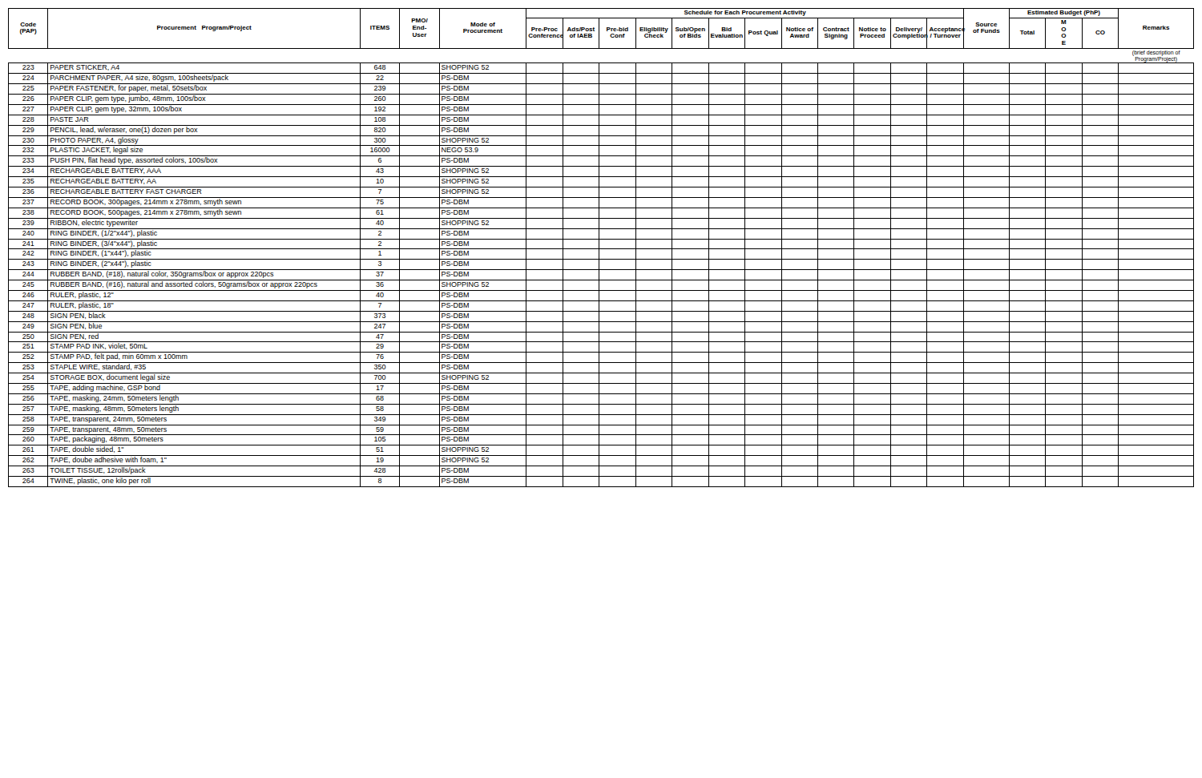| Code (PAP) | Procurement Program/Project | ITEMS | PMO/ End- User | Mode of Procurement | Schedule for Each Procurement Activity | Source of Funds | Estimated Budget (PhP) | Remarks |
| --- | --- | --- | --- | --- | --- | --- | --- | --- |
| Pre-Proc Conference | Ads/Post of IAEB | Pre-bid Conf | Eligibility Check | Sub/Open of Bids | Bid Evaluation | Post Qual | Notice of Award | Contract Signing | Notice to Proceed | Delivery/ Completion | Acceptance / Turnover | Total | M O O E | CO |
| | | | | (brief description of Program/Project) |
| 223 | PAPER STICKER, A4 | 648 | | SHOPPING 52 | | | | | | | | | | | | | | | | | |
| 224 | PARCHMENT PAPER, A4 size, 80gsm, 100sheets/pack | 22 | | PS-DBM | | | | | | | | | | | | | | | | | |
| 225 | PAPER FASTENER, for paper, metal, 50sets/box | 239 | | PS-DBM | | | | | | | | | | | | | | | | | |
| 226 | PAPER CLIP, gem type, jumbo, 48mm, 100s/box | 260 | | PS-DBM | | | | | | | | | | | | | | | | | |
| 227 | PAPER CLIP, gem type, 32mm, 100s/box | 192 | | PS-DBM | | | | | | | | | | | | | | | | | |
| 228 | PASTE JAR | 108 | | PS-DBM | | | | | | | | | | | | | | | | | |
| 229 | PENCIL, lead, w/eraser, one(1) dozen per box | 820 | | PS-DBM | | | | | | | | | | | | | | | | | |
| 230 | PHOTO PAPER, A4, glossy | 300 | | SHOPPING 52 | | | | | | | | | | | | | | | | | |
| 232 | PLASTIC JACKET, legal size | 16000 | | NEGO 53.9 | | | | | | | | | | | | | | | | | |
| 233 | PUSH PIN, flat head type, assorted colors, 100s/box | 6 | | PS-DBM | | | | | | | | | | | | | | | | | |
| 234 | RECHARGEABLE BATTERY, AAA | 43 | | SHOPPING 52 | | | | | | | | | | | | | | | | | |
| 235 | RECHARGEABLE BATTERY, AA | 10 | | SHOPPING 52 | | | | | | | | | | | | | | | | | |
| 236 | RECHARGEABLE BATTERY FAST CHARGER | 7 | | SHOPPING 52 | | | | | | | | | | | | | | | | | |
| 237 | RECORD BOOK, 300pages, 214mm x 278mm, smyth sewn | 75 | | PS-DBM | | | | | | | | | | | | | | | | | |
| 238 | RECORD BOOK, 500pages, 214mm x 278mm, smyth sewn | 61 | | PS-DBM | | | | | | | | | | | | | | | | | |
| 239 | RIBBON, electric typewriter | 40 | | SHOPPING 52 | | | | | | | | | | | | | | | | | |
| 240 | RING BINDER, (1/2"x44"), plastic | 2 | | PS-DBM | | | | | | | | | | | | | | | | | |
| 241 | RING BINDER, (3/4"x44"), plastic | 2 | | PS-DBM | | | | | | | | | | | | | | | | | |
| 242 | RING BINDER, (1"x44"), plastic | 1 | | PS-DBM | | | | | | | | | | | | | | | | | |
| 243 | RING BINDER, (2"x44"), plastic | 3 | | PS-DBM | | | | | | | | | | | | | | | | | |
| 244 | RUBBER BAND, (#18), natural color, 350grams/box or approx 220pcs | 37 | | PS-DBM | | | | | | | | | | | | | | | | | |
| 245 | RUBBER BAND, (#16), natural and assorted colors, 50grams/box or approx 220pcs | 36 | | SHOPPING 52 | | | | | | | | | | | | | | | | | |
| 246 | RULER, plastic, 12" | 40 | | PS-DBM | | | | | | | | | | | | | | | | | |
| 247 | RULER, plastic, 18" | 7 | | PS-DBM | | | | | | | | | | | | | | | | | |
| 248 | SIGN PEN, black | 373 | | PS-DBM | | | | | | | | | | | | | | | | | |
| 249 | SIGN PEN, blue | 247 | | PS-DBM | | | | | | | | | | | | | | | | | |
| 250 | SIGN PEN, red | 47 | | PS-DBM | | | | | | | | | | | | | | | | | |
| 251 | STAMP PAD INK, violet, 50mL | 29 | | PS-DBM | | | | | | | | | | | | | | | | | |
| 252 | STAMP PAD, felt pad, min 60mm x 100mm | 76 | | PS-DBM | | | | | | | | | | | | | | | | | |
| 253 | STAPLE WIRE, standard, #35 | 350 | | PS-DBM | | | | | | | | | | | | | | | | | |
| 254 | STORAGE BOX, document legal size | 700 | | SHOPPING 52 | | | | | | | | | | | | | | | | | |
| 255 | TAPE, adding machine, GSP bond | 17 | | PS-DBM | | | | | | | | | | | | | | | | | |
| 256 | TAPE, masking, 24mm, 50meters length | 68 | | PS-DBM | | | | | | | | | | | | | | | | | |
| 257 | TAPE, masking, 48mm, 50meters length | 58 | | PS-DBM | | | | | | | | | | | | | | | | | |
| 258 | TAPE, transparent, 24mm, 50meters | 349 | | PS-DBM | | | | | | | | | | | | | | | | | |
| 259 | TAPE, transparent, 48mm, 50meters | 59 | | PS-DBM | | | | | | | | | | | | | | | | | |
| 260 | TAPE, packaging, 48mm, 50meters | 105 | | PS-DBM | | | | | | | | | | | | | | | | | |
| 261 | TAPE, double sided, 1" | 51 | | SHOPPING 52 | | | | | | | | | | | | | | | | | |
| 262 | TAPE, doube adhesive with foam, 1" | 19 | | SHOPPING 52 | | | | | | | | | | | | | | | | | |
| 263 | TOILET TISSUE, 12rolls/pack | 428 | | PS-DBM | | | | | | | | | | | | | | | | | |
| 264 | TWINE, plastic, one kilo per roll | 8 | | PS-DBM | | | | | | | | | | | | | | | | | |